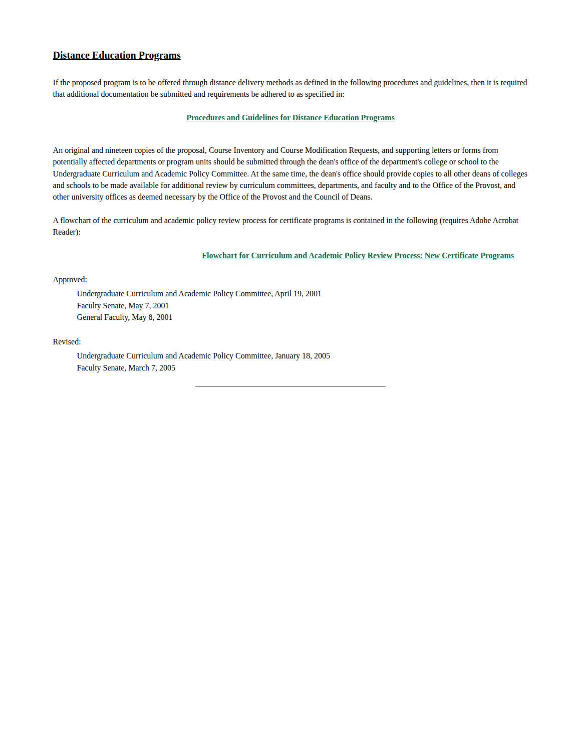Distance Education Programs
If the proposed program is to be offered through distance delivery methods as defined in the following procedures and guidelines, then it is required that additional documentation be submitted and requirements be adhered to as specified in:
Procedures and Guidelines for Distance Education Programs
An original and nineteen copies of the proposal, Course Inventory and Course Modification Requests, and supporting letters or forms from potentially affected departments or program units should be submitted through the dean's office of the department's college or school to the Undergraduate Curriculum and Academic Policy Committee. At the same time, the dean's office should provide copies to all other deans of colleges and schools to be made available for additional review by curriculum committees, departments, and faculty and to the Office of the Provost, and other university offices as deemed necessary by the Office of the Provost and the Council of Deans.
A flowchart of the curriculum and academic policy review process for certificate programs is contained in the following (requires Adobe Acrobat Reader):
Flowchart for Curriculum and Academic Policy Review Process: New Certificate Programs
Approved:
Undergraduate Curriculum and Academic Policy Committee, April 19, 2001
Faculty Senate, May 7, 2001
General Faculty, May 8, 2001
Revised:
Undergraduate Curriculum and Academic Policy Committee, January 18, 2005
Faculty Senate, March 7, 2005